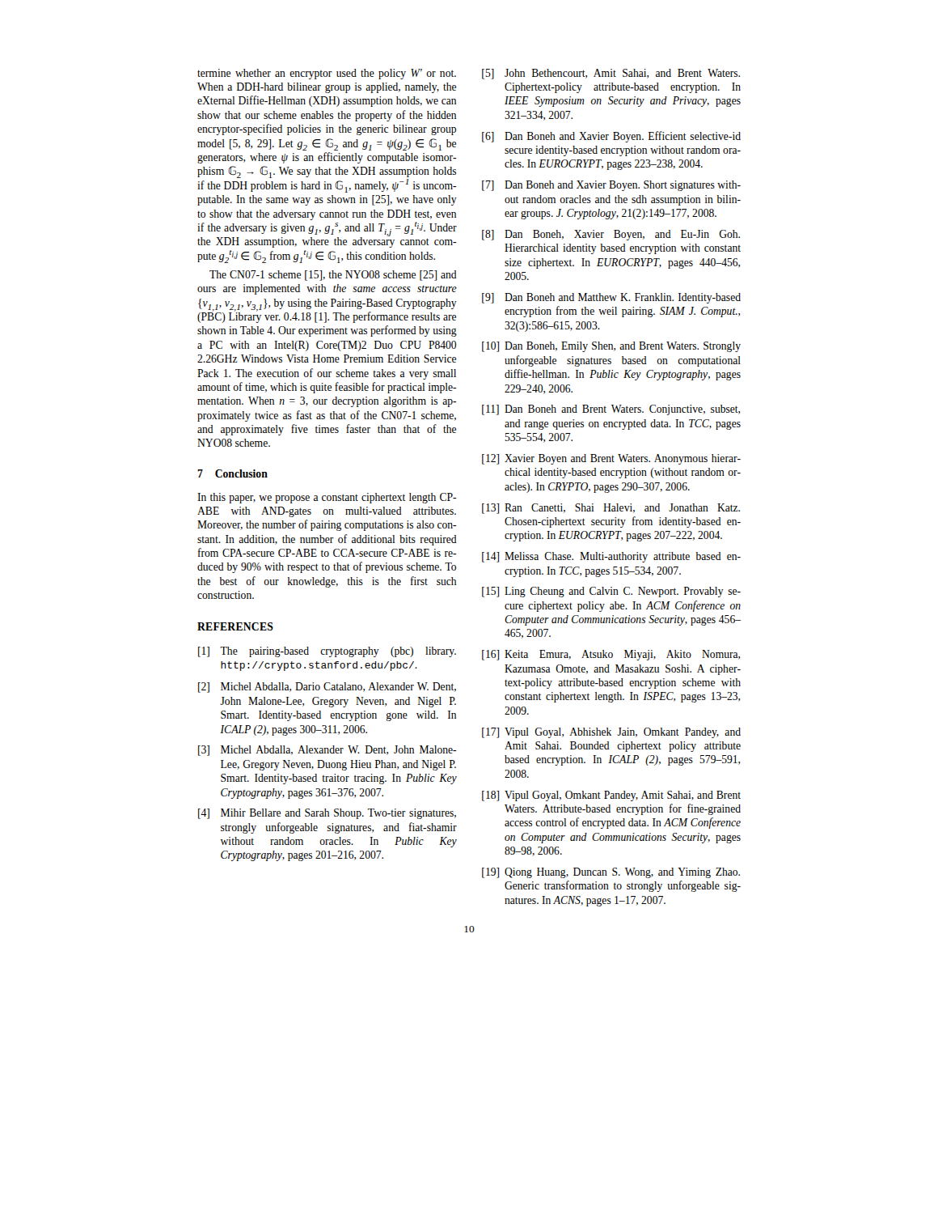termine whether an encryptor used the policy W′ or not. When a DDH-hard bilinear group is applied, namely, the eXternal Diffie-Hellman (XDH) assumption holds, we can show that our scheme enables the property of the hidden encryptor-specified policies in the generic bilinear group model [5, 8, 29]. Let g2 ∈ 𝔾2 and g1 = ψ(g2) ∈ 𝔾1 be generators, where ψ is an efficiently computable isomorphism 𝔾2 → 𝔾1. We say that the XDH assumption holds if the DDH problem is hard in 𝔾1, namely, ψ−1 is uncomputable. In the same way as shown in [25], we have only to show that the adversary cannot run the DDH test, even if the adversary is given g1, g1s, and all Ti,j = g1ti,j. Under the XDH assumption, where the adversary cannot compute g2ti,j ∈ 𝔾2 from g1ti,j ∈ 𝔾1, this condition holds.
The CN07-1 scheme [15], the NYO08 scheme [25] and ours are implemented with the same access structure {v1,1, v2,1, v3,1}, by using the Pairing-Based Cryptography (PBC) Library ver. 0.4.18 [1]. The performance results are shown in Table 4. Our experiment was performed by using a PC with an Intel(R) Core(TM)2 Duo CPU P8400 2.26GHz Windows Vista Home Premium Edition Service Pack 1. The execution of our scheme takes a very small amount of time, which is quite feasible for practical implementation. When n = 3, our decryption algorithm is approximately twice as fast as that of the CN07-1 scheme, and approximately five times faster than that of the NYO08 scheme.
7 Conclusion
In this paper, we propose a constant ciphertext length CP-ABE with AND-gates on multi-valued attributes. Moreover, the number of pairing computations is also constant. In addition, the number of additional bits required from CPA-secure CP-ABE to CCA-secure CP-ABE is reduced by 90% with respect to that of previous scheme. To the best of our knowledge, this is the first such construction.
REFERENCES
[1] The pairing-based cryptography (pbc) library. http://crypto.stanford.edu/pbc/.
[2] Michel Abdalla, Dario Catalano, Alexander W. Dent, John Malone-Lee, Gregory Neven, and Nigel P. Smart. Identity-based encryption gone wild. In ICALP (2), pages 300–311, 2006.
[3] Michel Abdalla, Alexander W. Dent, John Malone-Lee, Gregory Neven, Duong Hieu Phan, and Nigel P. Smart. Identity-based traitor tracing. In Public Key Cryptography, pages 361–376, 2007.
[4] Mihir Bellare and Sarah Shoup. Two-tier signatures, strongly unforgeable signatures, and fiat-shamir without random oracles. In Public Key Cryptography, pages 201–216, 2007.
[5] John Bethencourt, Amit Sahai, and Brent Waters. Ciphertext-policy attribute-based encryption. In IEEE Symposium on Security and Privacy, pages 321–334, 2007.
[6] Dan Boneh and Xavier Boyen. Efficient selective-id secure identity-based encryption without random oracles. In EUROCRYPT, pages 223–238, 2004.
[7] Dan Boneh and Xavier Boyen. Short signatures without random oracles and the sdh assumption in bilinear groups. J. Cryptology, 21(2):149–177, 2008.
[8] Dan Boneh, Xavier Boyen, and Eu-Jin Goh. Hierarchical identity based encryption with constant size ciphertext. In EUROCRYPT, pages 440–456, 2005.
[9] Dan Boneh and Matthew K. Franklin. Identity-based encryption from the weil pairing. SIAM J. Comput., 32(3):586–615, 2003.
[10] Dan Boneh, Emily Shen, and Brent Waters. Strongly unforgeable signatures based on computational diffie-hellman. In Public Key Cryptography, pages 229–240, 2006.
[11] Dan Boneh and Brent Waters. Conjunctive, subset, and range queries on encrypted data. In TCC, pages 535–554, 2007.
[12] Xavier Boyen and Brent Waters. Anonymous hierarchical identity-based encryption (without random oracles). In CRYPTO, pages 290–307, 2006.
[13] Ran Canetti, Shai Halevi, and Jonathan Katz. Chosen-ciphertext security from identity-based encryption. In EUROCRYPT, pages 207–222, 2004.
[14] Melissa Chase. Multi-authority attribute based encryption. In TCC, pages 515–534, 2007.
[15] Ling Cheung and Calvin C. Newport. Provably secure ciphertext policy abe. In ACM Conference on Computer and Communications Security, pages 456–465, 2007.
[16] Keita Emura, Atsuko Miyaji, Akito Nomura, Kazumasa Omote, and Masakazu Soshi. A ciphertext-policy attribute-based encryption scheme with constant ciphertext length. In ISPEC, pages 13–23, 2009.
[17] Vipul Goyal, Abhishek Jain, Omkant Pandey, and Amit Sahai. Bounded ciphertext policy attribute based encryption. In ICALP (2), pages 579–591, 2008.
[18] Vipul Goyal, Omkant Pandey, Amit Sahai, and Brent Waters. Attribute-based encryption for fine-grained access control of encrypted data. In ACM Conference on Computer and Communications Security, pages 89–98, 2006.
[19] Qiong Huang, Duncan S. Wong, and Yiming Zhao. Generic transformation to strongly unforgeable signatures. In ACNS, pages 1–17, 2007.
10